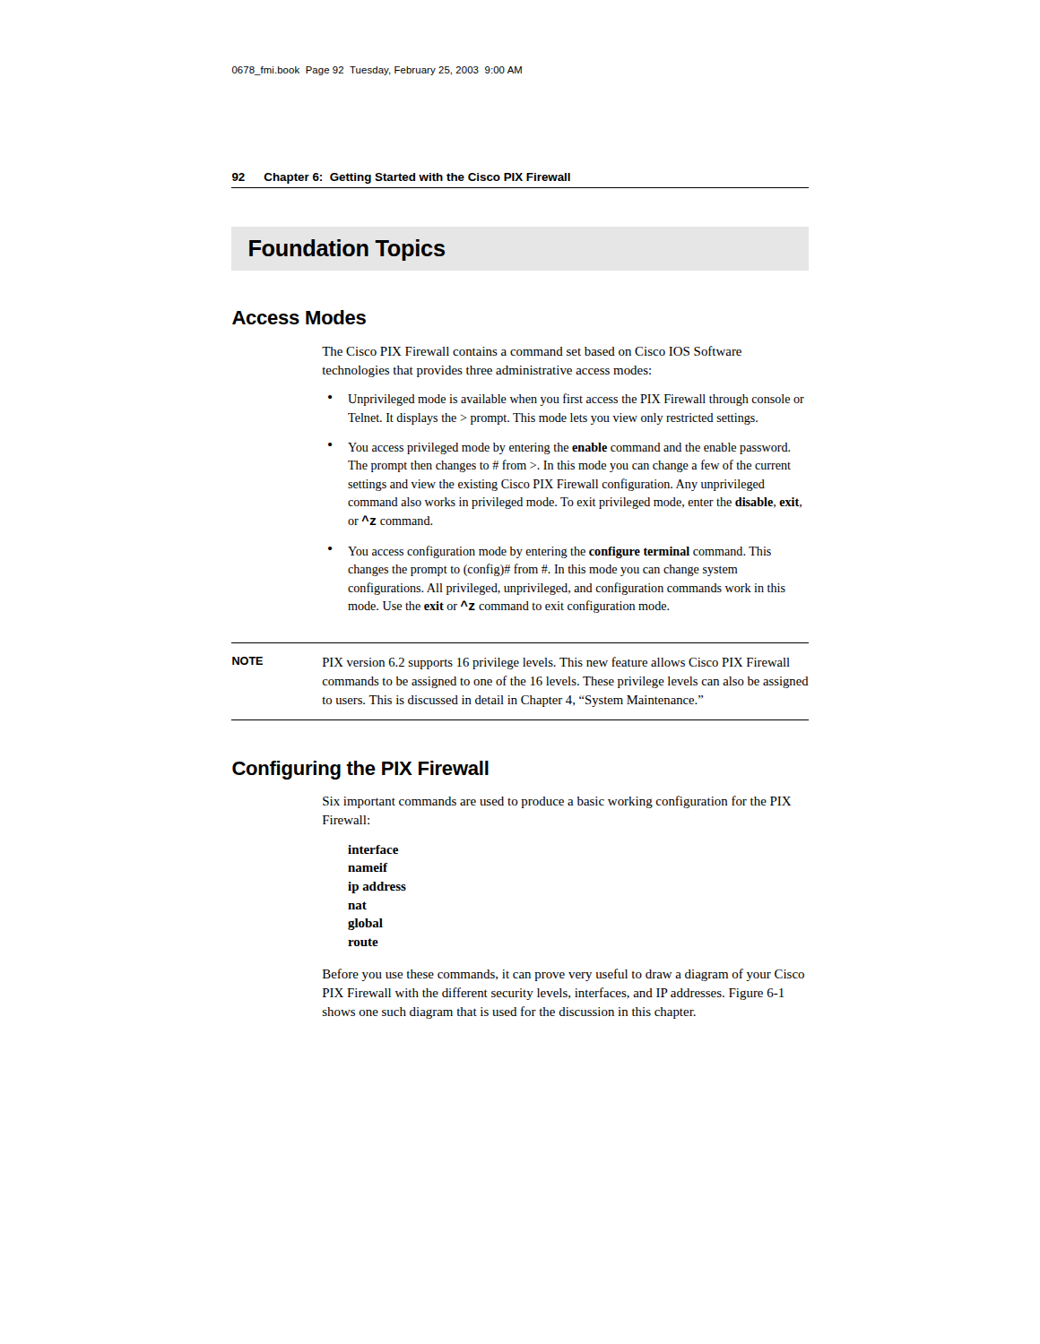0678_fmi.book Page 92 Tuesday, February 25, 2003 9:00 AM
92 Chapter 6: Getting Started with the Cisco PIX Firewall
Foundation Topics
Access Modes
The Cisco PIX Firewall contains a command set based on Cisco IOS Software technologies that provides three administrative access modes:
Unprivileged mode is available when you first access the PIX Firewall through console or Telnet. It displays the > prompt. This mode lets you view only restricted settings.
You access privileged mode by entering the enable command and the enable password. The prompt then changes to # from >. In this mode you can change a few of the current settings and view the existing Cisco PIX Firewall configuration. Any unprivileged command also works in privileged mode. To exit privileged mode, enter the disable, exit, or ^z command.
You access configuration mode by entering the configure terminal command. This changes the prompt to (config)# from #. In this mode you can change system configurations. All privileged, unprivileged, and configuration commands work in this mode. Use the exit or ^z command to exit configuration mode.
NOTE
PIX version 6.2 supports 16 privilege levels. This new feature allows Cisco PIX Firewall commands to be assigned to one of the 16 levels. These privilege levels can also be assigned to users. This is discussed in detail in Chapter 4, “System Maintenance.”
Configuring the PIX Firewall
Six important commands are used to produce a basic working configuration for the PIX Firewall:
interface
nameif
ip address
nat
global
route
Before you use these commands, it can prove very useful to draw a diagram of your Cisco PIX Firewall with the different security levels, interfaces, and IP addresses. Figure 6-1 shows one such diagram that is used for the discussion in this chapter.